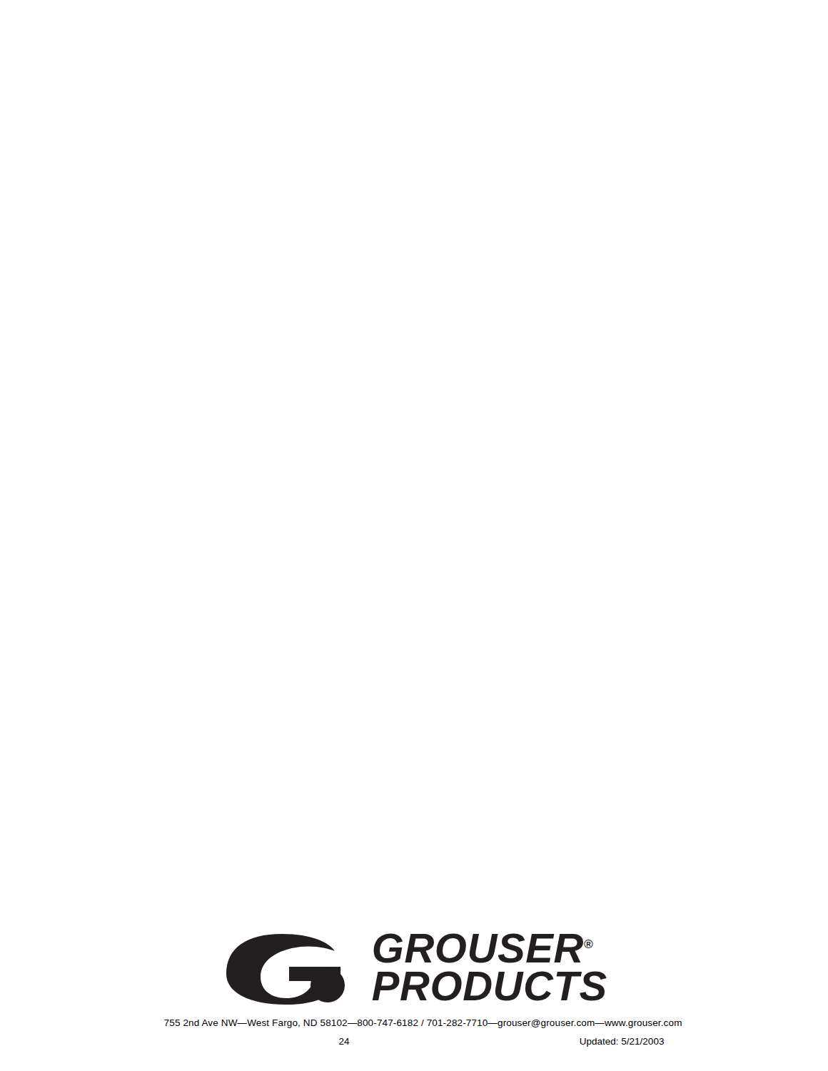GROUSER® PRODUCTS
755 2nd Ave NW—West Fargo, ND 58102—800-747-6182 / 701-282-7710—grouser@grouser.com—www.grouser.com
24 Updated: 5/21/2003